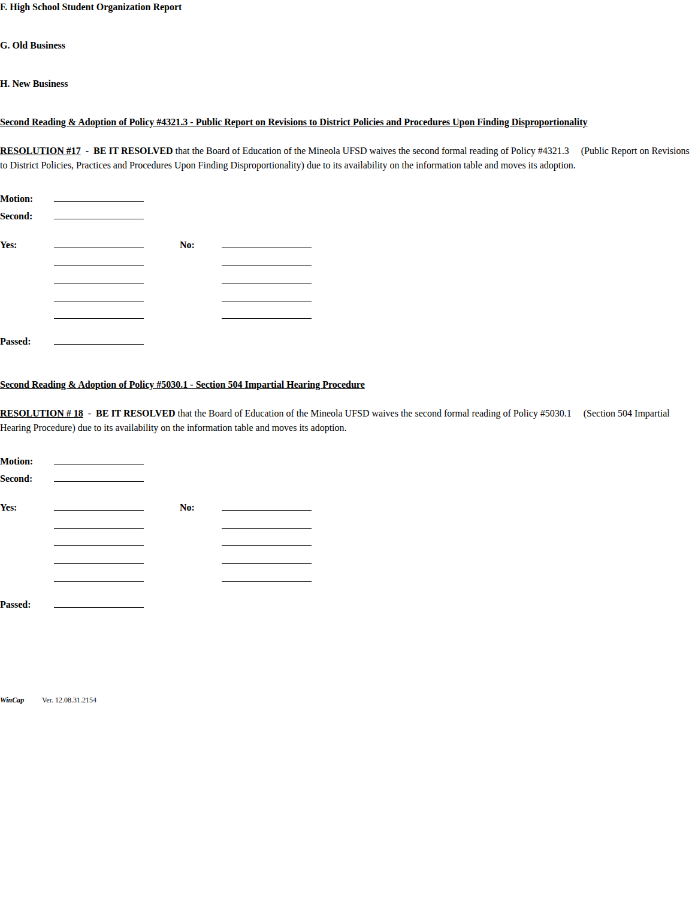F. High School Student Organization Report
G. Old Business
H. New Business
Second Reading & Adoption of Policy #4321.3 - Public Report on Revisions to District Policies and Procedures Upon Finding Disproportionality
RESOLUTION #17 - BE IT RESOLVED that the Board of Education of the Mineola UFSD waives the second formal reading of Policy #4321.3 (Public Report on Revisions to District Policies, Practices and Procedures Upon Finding Disproportionality) due to its availability on the information table and moves its adoption.
Motion:
Second:
Yes: No:
Passed:
Second Reading & Adoption of Policy #5030.1 - Section 504 Impartial Hearing Procedure
RESOLUTION # 18 - BE IT RESOLVED that the Board of Education of the Mineola UFSD waives the second formal reading of Policy #5030.1 (Section 504 Impartial Hearing Procedure) due to its availability on the information table and moves its adoption.
Motion:
Second:
Yes: No:
Passed:
WinCap Ver. 12.08.31.2154